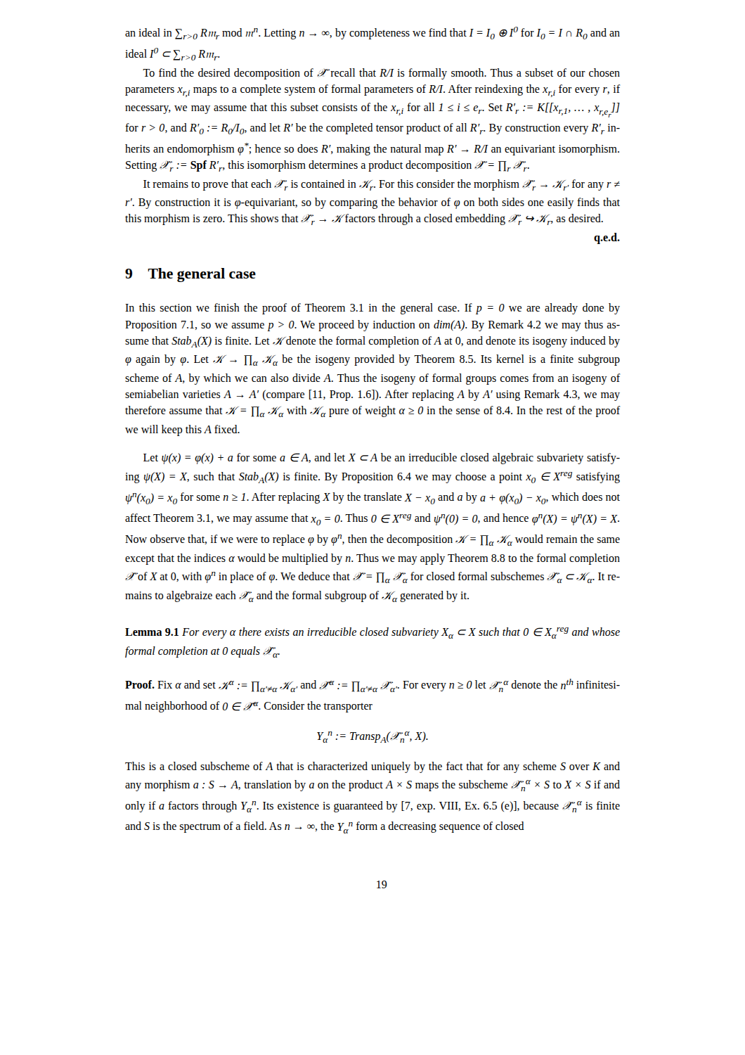an ideal in ∑r>0 R𝔪r mod 𝔪n. Letting n → ∞, by completeness we find that I = I0 ⊕ I0 for I0 = I ∩ R0 and an ideal I0 ⊂ ∑r>0 R𝔪r.
To find the desired decomposition of 𝒳̂ recall that R/I is formally smooth. Thus a subset of our chosen parameters xr,i maps to a complete system of formal parameters of R/I. After reindexing the xr,i for every r, if necessary, we may assume that this subset consists of the xr,i for all 1 ≤ i ≤ er. Set R′r := K[[xr,1, … , xr,er]] for r > 0, and R′0 := R0/I0, and let R′ be the completed tensor product of all R′r. By construction every R′r inherits an endomorphism φ*; hence so does R′, making the natural map R′ → R/I an equivariant isomorphism. Setting 𝒳̂r := Spf R′r, this isomorphism determines a product decomposition 𝒳̂ = ∏r 𝒳̂r.
It remains to prove that each 𝒳̂r is contained in 𝒦r. For this consider the morphism 𝒳̂r → 𝒦r′ for any r ≠ r′. By construction it is φ-equivariant, so by comparing the behavior of φ on both sides one easily finds that this morphism is zero. This shows that 𝒳̂r → 𝒦 factors through a closed embedding 𝒳̂r ↪ 𝒦r, as desired. q.e.d.
9 The general case
In this section we finish the proof of Theorem 3.1 in the general case. If p = 0 we are already done by Proposition 7.1, so we assume p > 0. We proceed by induction on dim(A). By Remark 4.2 we may thus assume that StabA(X) is finite. Let 𝒦 denote the formal completion of A at 0, and denote its isogeny induced by φ again by φ. Let 𝒦 → ∏α 𝒦α be the isogeny provided by Theorem 8.5. Its kernel is a finite subgroup scheme of A, by which we can also divide A. Thus the isogeny of formal groups comes from an isogeny of semiabelian varieties A → A′ (compare [11, Prop. 1.6]). After replacing A by A′ using Remark 4.3, we may therefore assume that 𝒦 = ∏α 𝒦α with 𝒦α pure of weight α ≥ 0 in the sense of 8.4. In the rest of the proof we will keep this A fixed.
Let ψ(x) = φ(x) + a for some a ∈ A, and let X ⊂ A be an irreducible closed algebraic subvariety satisfying ψ(X) = X, such that StabA(X) is finite. By Proposition 6.4 we may choose a point x0 ∈ Xreg satisfying ψn(x0) = x0 for some n ≥ 1. After replacing X by the translate X − x0 and a by a + φ(x0) − x0, which does not affect Theorem 3.1, we may assume that x0 = 0. Thus 0 ∈ Xreg and ψn(0) = 0, and hence φn(X) = ψn(X) = X. Now observe that, if we were to replace φ by φn, then the decomposition 𝒦 = ∏α 𝒦α would remain the same except that the indices α would be multiplied by n. Thus we may apply Theorem 8.8 to the formal completion 𝒳̂ of X at 0, with φn in place of φ. We deduce that 𝒳̂ = ∏α 𝒳̂α for closed formal subschemes 𝒳̂α ⊂ 𝒦α. It remains to algebraize each 𝒳̂α and the formal subgroup of 𝒦α generated by it.
Lemma 9.1 For every α there exists an irreducible closed subvariety Xα ⊂ X such that 0 ∈ Xαreg and whose formal completion at 0 equals 𝒳̂α.
Proof. Fix α and set 𝒦α := ∏α′≠α 𝒦α′ and 𝒳̂α := ∏α′≠α 𝒳̂α′. For every n ≥ 0 let 𝒳̂nα denote the nth infinitesimal neighborhood of 0 ∈ 𝒳̂α. Consider the transporter
Yαn := TranspA(𝒳̂nα, X).
This is a closed subscheme of A that is characterized uniquely by the fact that for any scheme S over K and any morphism a : S → A, translation by a on the product A × S maps the subscheme 𝒳̂nα × S to X × S if and only if a factors through Yαn. Its existence is guaranteed by [7, exp. VIII, Ex. 6.5 (e)], because 𝒳̂nα is finite and S is the spectrum of a field. As n → ∞, the Yαn form a decreasing sequence of closed
19